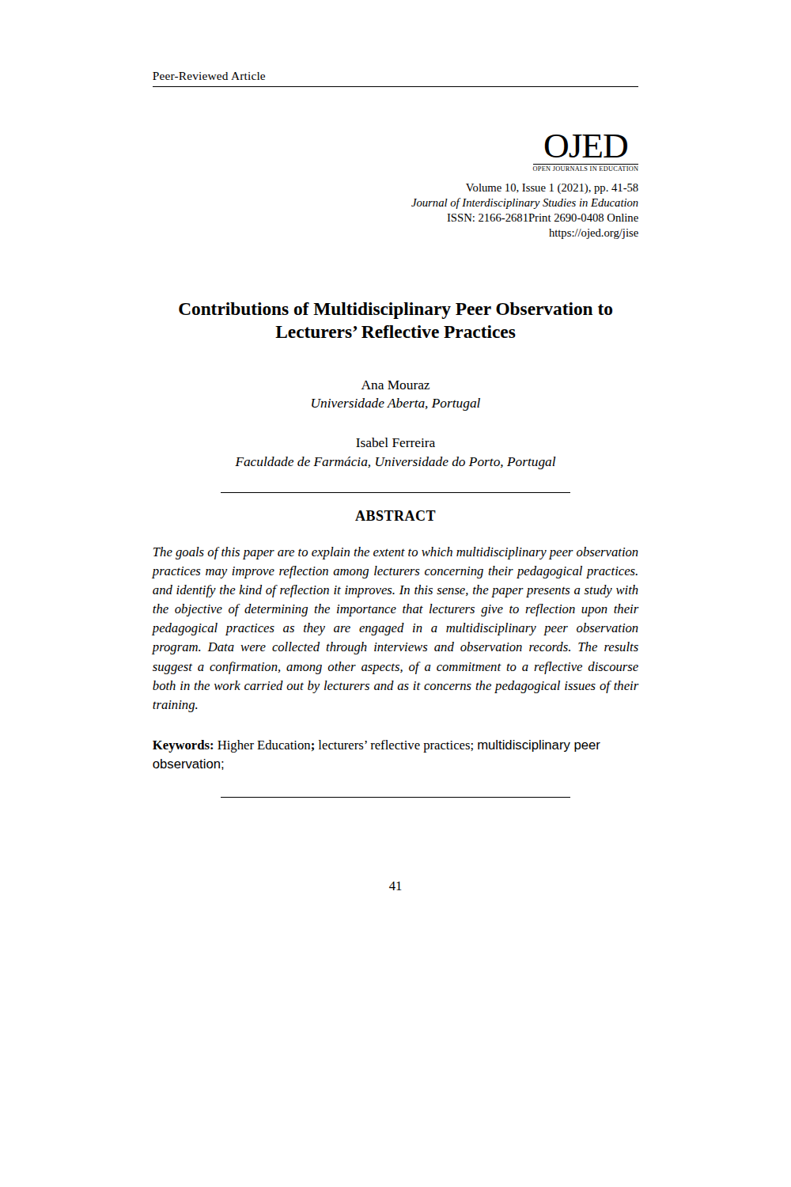Peer-Reviewed Article
OJED
OPEN JOURNALS IN EDUCATION
Volume 10, Issue 1 (2021), pp. 41-58
Journal of Interdisciplinary Studies in Education
ISSN: 2166-2681Print 2690-0408 Online
https://ojed.org/jise
Contributions of Multidisciplinary Peer Observation to
Lecturers’ Reflective Practices
Ana Mouraz
Universidade Aberta, Portugal
Isabel Ferreira
Faculdade de Farmácia, Universidade do Porto, Portugal
ABSTRACT
The goals of this paper are to explain the extent to which multidisciplinary peer observation practices may improve reflection among lecturers concerning their pedagogical practices. and identify the kind of reflection it improves. In this sense, the paper presents a study with the objective of determining the importance that lecturers give to reflection upon their pedagogical practices as they are engaged in a multidisciplinary peer observation program. Data were collected through interviews and observation records. The results suggest a confirmation, among other aspects, of a commitment to a reflective discourse both in the work carried out by lecturers and as it concerns the pedagogical issues of their training.
Keywords: Higher Education; lecturers’ reflective practices; multidisciplinary peer observation;
41